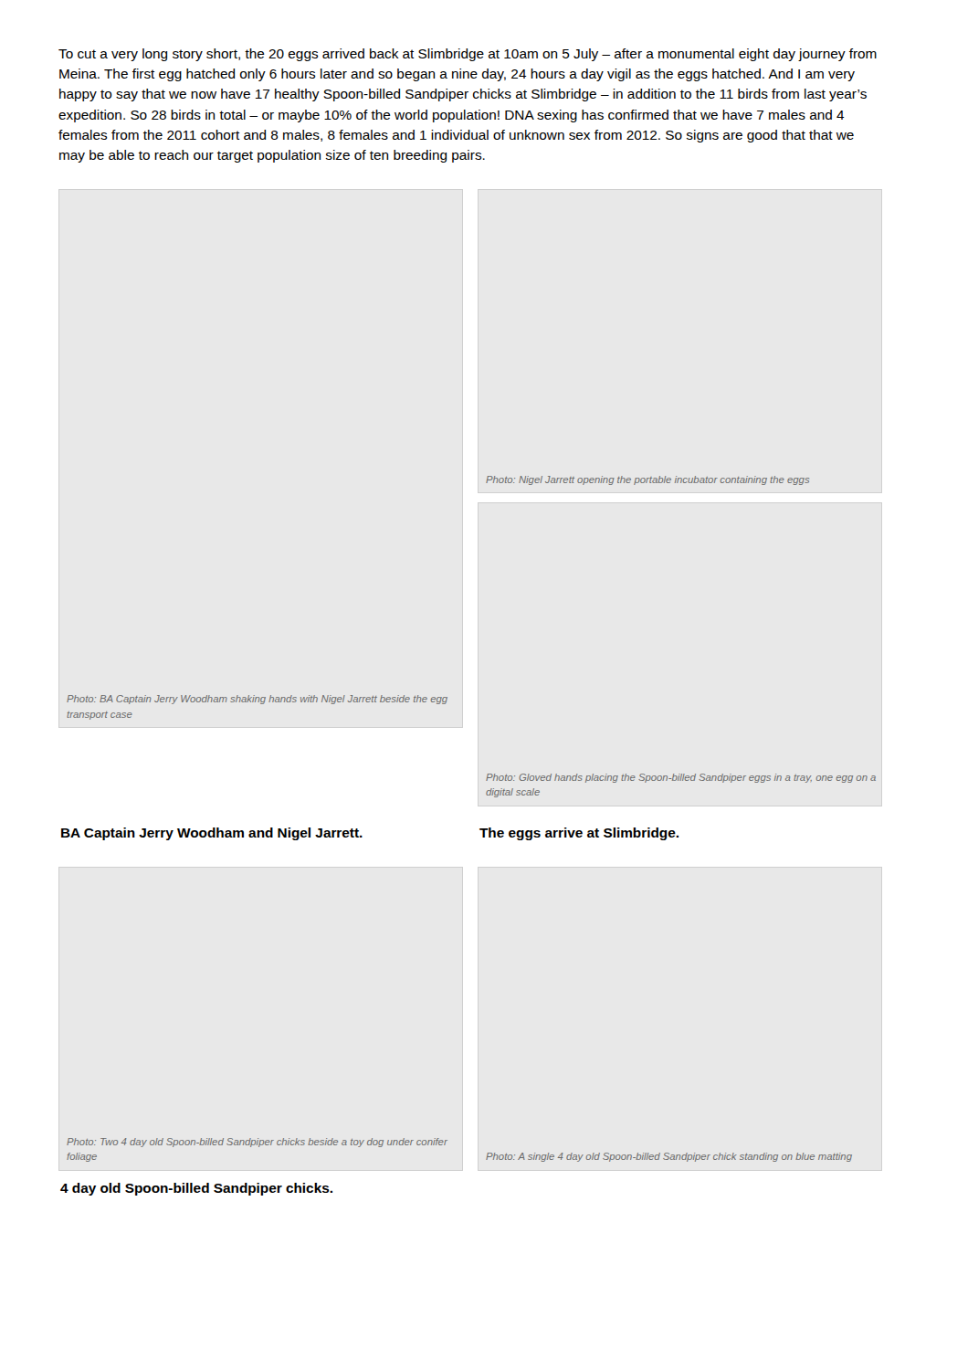To cut a very long story short, the 20 eggs arrived back at Slimbridge at 10am on 5 July – after a monumental eight day journey from Meina. The first egg hatched only 6 hours later and so began a nine day, 24 hours a day vigil as the eggs hatched. And I am very happy to say that we now have 17 healthy Spoon-billed Sandpiper chicks at Slimbridge – in addition to the 11 birds from last year’s expedition. So 28 birds in total – or maybe 10% of the world population! DNA sexing has confirmed that we have 7 males and 4 females from the 2011 cohort and 8 males, 8 females and 1 individual of unknown sex from 2012. So signs are good that that we may be able to reach our target population size of ten breeding pairs.
Photo: BA Captain Jerry Woodham shaking hands with Nigel Jarrett beside the egg transport case
Photo: Nigel Jarrett opening the portable incubator containing the eggs
Photo: Gloved hands placing the Spoon-billed Sandpiper eggs in a tray, one egg on a digital scale
BA Captain Jerry Woodham and Nigel Jarrett.
The eggs arrive at Slimbridge.
Photo: Two 4 day old Spoon-billed Sandpiper chicks beside a toy dog under conifer foliage
Photo: A single 4 day old Spoon-billed Sandpiper chick standing on blue matting
4 day old Spoon-billed Sandpiper chicks.